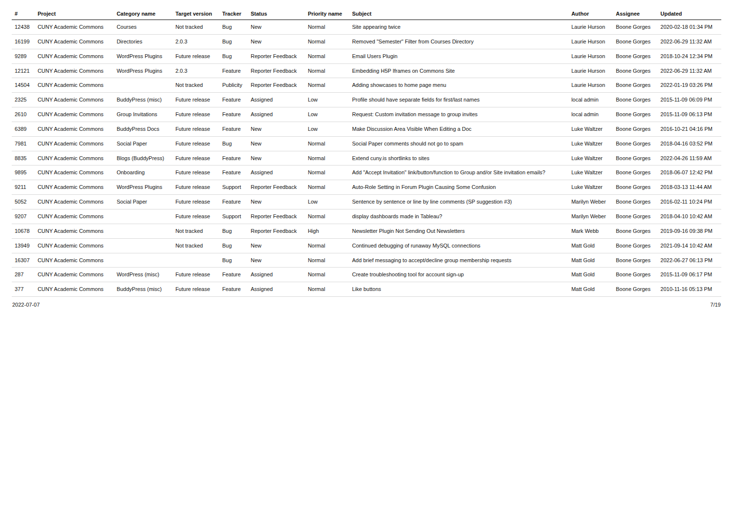| # | Project | Category name | Target version | Tracker | Status | Priority name | Subject | Author | Assignee | Updated |
| --- | --- | --- | --- | --- | --- | --- | --- | --- | --- | --- |
| 12438 | CUNY Academic Commons | Courses | Not tracked | Bug | New | Normal | Site appearing twice | Laurie Hurson | Boone Gorges | 2020-02-18 01:34 PM |
| 16199 | CUNY Academic Commons | Directories | 2.0.3 | Bug | New | Normal | Removed "Semester" Filter from Courses Directory | Laurie Hurson | Boone Gorges | 2022-06-29 11:32 AM |
| 9289 | CUNY Academic Commons | WordPress Plugins | Future release | Bug | Reporter Feedback | Normal | Email Users Plugin | Laurie Hurson | Boone Gorges | 2018-10-24 12:34 PM |
| 12121 | CUNY Academic Commons | WordPress Plugins | 2.0.3 | Feature | Reporter Feedback | Normal | Embedding H5P Iframes on Commons Site | Laurie Hurson | Boone Gorges | 2022-06-29 11:32 AM |
| 14504 | CUNY Academic Commons | | Not tracked | Publicity | Reporter Feedback | Normal | Adding showcases to home page menu | Laurie Hurson | Boone Gorges | 2022-01-19 03:26 PM |
| 2325 | CUNY Academic Commons | BuddyPress (misc) | Future release | Feature | Assigned | Low | Profile should have separate fields for first/last names | local admin | Boone Gorges | 2015-11-09 06:09 PM |
| 2610 | CUNY Academic Commons | Group Invitations | Future release | Feature | Assigned | Low | Request: Custom invitation message to group invites | local admin | Boone Gorges | 2015-11-09 06:13 PM |
| 6389 | CUNY Academic Commons | BuddyPress Docs | Future release | Feature | New | Low | Make Discussion Area Visible When Editing a Doc | Luke Waltzer | Boone Gorges | 2016-10-21 04:16 PM |
| 7981 | CUNY Academic Commons | Social Paper | Future release | Bug | New | Normal | Social Paper comments should not go to spam | Luke Waltzer | Boone Gorges | 2018-04-16 03:52 PM |
| 8835 | CUNY Academic Commons | Blogs (BuddyPress) | Future release | Feature | New | Normal | Extend cuny.is shortlinks to sites | Luke Waltzer | Boone Gorges | 2022-04-26 11:59 AM |
| 9895 | CUNY Academic Commons | Onboarding | Future release | Feature | Assigned | Normal | Add "Accept Invitation" link/button/function to Group and/or Site invitation emails? | Luke Waltzer | Boone Gorges | 2018-06-07 12:42 PM |
| 9211 | CUNY Academic Commons | WordPress Plugins | Future release | Support | Reporter Feedback | Normal | Auto-Role Setting in Forum Plugin Causing Some Confusion | Luke Waltzer | Boone Gorges | 2018-03-13 11:44 AM |
| 5052 | CUNY Academic Commons | Social Paper | Future release | Feature | New | Low | Sentence by sentence or line by line comments (SP suggestion #3) | Marilyn Weber | Boone Gorges | 2016-02-11 10:24 PM |
| 9207 | CUNY Academic Commons | | Future release | Support | Reporter Feedback | Normal | display dashboards made in Tableau? | Marilyn Weber | Boone Gorges | 2018-04-10 10:42 AM |
| 10678 | CUNY Academic Commons | | Not tracked | Bug | Reporter Feedback | High | Newsletter Plugin Not Sending Out Newsletters | Mark Webb | Boone Gorges | 2019-09-16 09:38 PM |
| 13949 | CUNY Academic Commons | | Not tracked | Bug | New | Normal | Continued debugging of runaway MySQL connections | Matt Gold | Boone Gorges | 2021-09-14 10:42 AM |
| 16307 | CUNY Academic Commons | | | Bug | New | Normal | Add brief messaging to accept/decline group membership requests | Matt Gold | Boone Gorges | 2022-06-27 06:13 PM |
| 287 | CUNY Academic Commons | WordPress (misc) | Future release | Feature | Assigned | Normal | Create troubleshooting tool for account sign-up | Matt Gold | Boone Gorges | 2015-11-09 06:17 PM |
| 377 | CUNY Academic Commons | BuddyPress (misc) | Future release | Feature | Assigned | Normal | Like buttons | Matt Gold | Boone Gorges | 2010-11-16 05:13 PM |
| 2022-07-07 | | 7/19 |